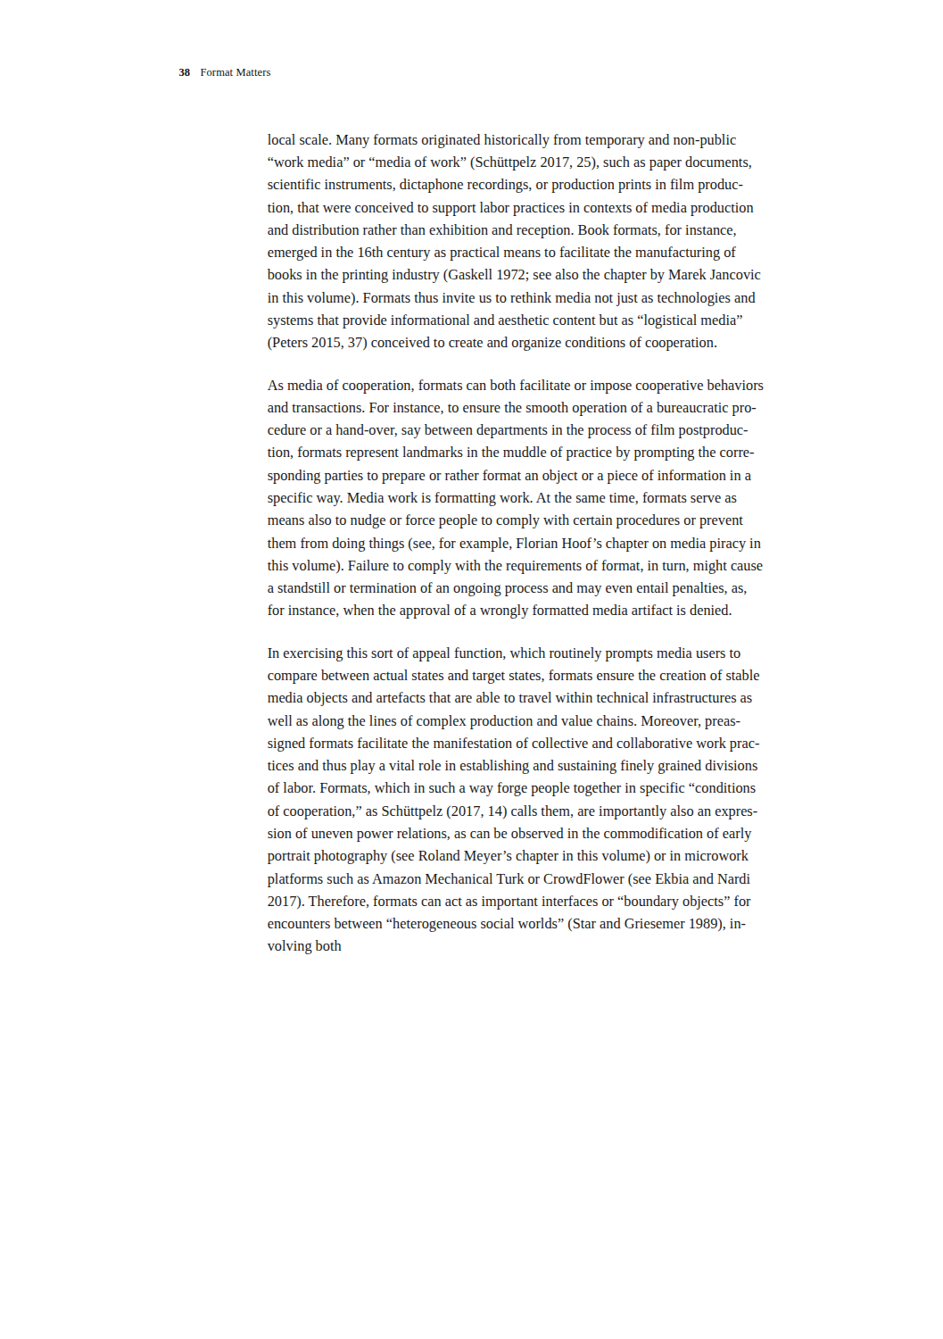38 Format Matters
local scale. Many formats originated historically from temporary and non-public “work media” or “media of work” (Schüttpelz 2017, 25), such as paper documents, scientific instruments, dictaphone recordings, or production prints in film production, that were conceived to support labor practices in contexts of media production and distribution rather than exhibition and reception. Book formats, for instance, emerged in the 16th century as practical means to facilitate the manufacturing of books in the printing industry (Gaskell 1972; see also the chapter by Marek Jancovic in this volume). Formats thus invite us to rethink media not just as technologies and systems that provide informational and aesthetic content but as “logistical media” (Peters 2015, 37) conceived to create and organize conditions of cooperation.
As media of cooperation, formats can both facilitate or impose cooperative behaviors and transactions. For instance, to ensure the smooth operation of a bureaucratic procedure or a hand-over, say between departments in the process of film postproduction, formats represent landmarks in the muddle of practice by prompting the corresponding parties to prepare or rather format an object or a piece of information in a specific way. Media work is formatting work. At the same time, formats serve as means also to nudge or force people to comply with certain procedures or prevent them from doing things (see, for example, Florian Hoof’s chapter on media piracy in this volume). Failure to comply with the requirements of format, in turn, might cause a standstill or termination of an ongoing process and may even entail penalties, as, for instance, when the approval of a wrongly formatted media artifact is denied.
In exercising this sort of appeal function, which routinely prompts media users to compare between actual states and target states, formats ensure the creation of stable media objects and artefacts that are able to travel within technical infrastructures as well as along the lines of complex production and value chains. Moreover, preassigned formats facilitate the manifestation of collective and collaborative work practices and thus play a vital role in establishing and sustaining finely grained divisions of labor. Formats, which in such a way forge people together in specific “conditions of cooperation,” as Schüttpelz (2017, 14) calls them, are importantly also an expression of uneven power relations, as can be observed in the commodification of early portrait photography (see Roland Meyer’s chapter in this volume) or in microwork platforms such as Amazon Mechanical Turk or CrowdFlower (see Ekbia and Nardi 2017). Therefore, formats can act as important interfaces or “boundary objects” for encounters between “heterogeneous social worlds” (Star and Griesemer 1989), involving both